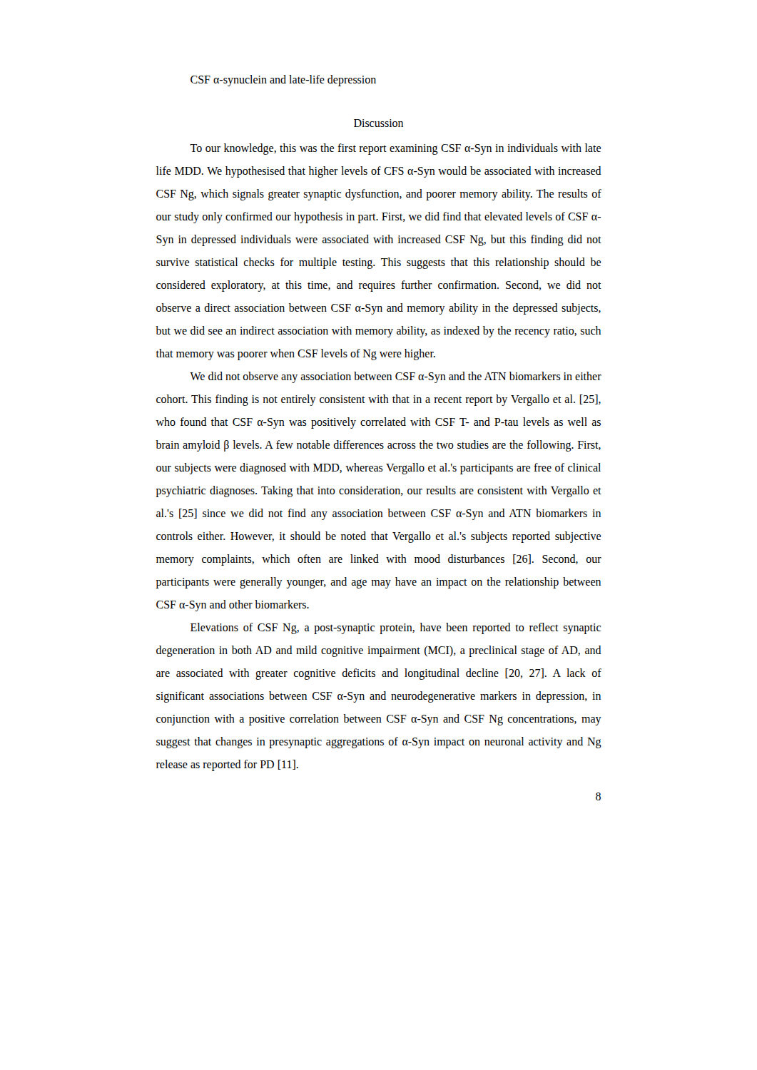CSF α-synuclein and late-life depression
Discussion
To our knowledge, this was the first report examining CSF α-Syn in individuals with late life MDD. We hypothesised that higher levels of CFS α-Syn would be associated with increased CSF Ng, which signals greater synaptic dysfunction, and poorer memory ability. The results of our study only confirmed our hypothesis in part. First, we did find that elevated levels of CSF α-Syn in depressed individuals were associated with increased CSF Ng, but this finding did not survive statistical checks for multiple testing. This suggests that this relationship should be considered exploratory, at this time, and requires further confirmation. Second, we did not observe a direct association between CSF α-Syn and memory ability in the depressed subjects, but we did see an indirect association with memory ability, as indexed by the recency ratio, such that memory was poorer when CSF levels of Ng were higher.
We did not observe any association between CSF α-Syn and the ATN biomarkers in either cohort. This finding is not entirely consistent with that in a recent report by Vergallo et al. [25], who found that CSF α-Syn was positively correlated with CSF T- and P-tau levels as well as brain amyloid β levels. A few notable differences across the two studies are the following. First, our subjects were diagnosed with MDD, whereas Vergallo et al.'s participants are free of clinical psychiatric diagnoses. Taking that into consideration, our results are consistent with Vergallo et al.'s [25] since we did not find any association between CSF α-Syn and ATN biomarkers in controls either. However, it should be noted that Vergallo et al.'s subjects reported subjective memory complaints, which often are linked with mood disturbances [26]. Second, our participants were generally younger, and age may have an impact on the relationship between CSF α-Syn and other biomarkers.
Elevations of CSF Ng, a post-synaptic protein, have been reported to reflect synaptic degeneration in both AD and mild cognitive impairment (MCI), a preclinical stage of AD, and are associated with greater cognitive deficits and longitudinal decline [20, 27]. A lack of significant associations between CSF α-Syn and neurodegenerative markers in depression, in conjunction with a positive correlation between CSF α-Syn and CSF Ng concentrations, may suggest that changes in presynaptic aggregations of α-Syn impact on neuronal activity and Ng release as reported for PD [11].
8